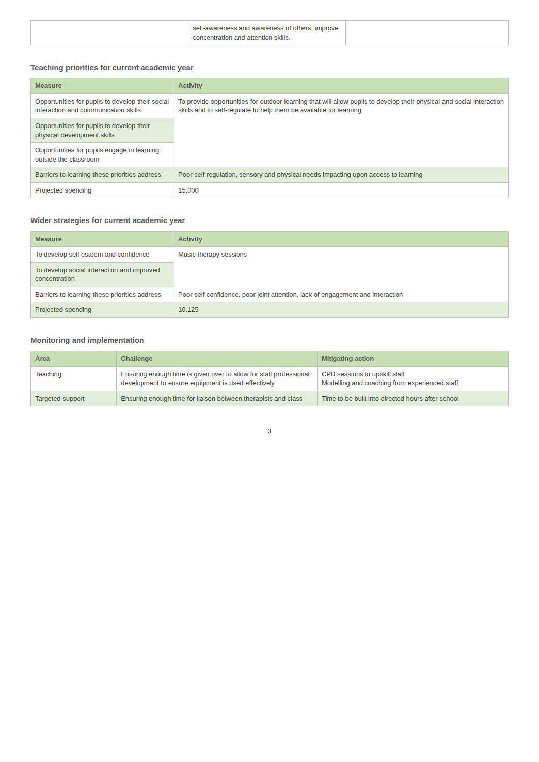| | self-awareness and awareness of others, improve concentration and attention skills. | |
Teaching priorities for current academic year
| Measure | Activity |
| Opportunities for pupils to develop their social interaction and communication skills | To provide opportunities for outdoor learning that will allow pupils to develop their physical and social interaction skills and to self-regulate to help them be available for learning |
| Opportunities for pupils to develop their physical development skills |
| Opportunities for pupils engage in learning outside the classroom |
| Barriers to learning these priorities address | Poor self-regulation, sensory and physical needs impacting upon access to learning |
| Projected spending | 15,000 |
Wider strategies for current academic year
| Measure | Activity |
| To develop self-esteem and confidence | Music therapy sessions |
| To develop social interaction and improved concentration |
| Barriers to learning these priorities address | Poor self-confidence, poor joint attention, lack of engagement and interaction |
| Projected spending | 10,125 |
Monitoring and implementation
| Area | Challenge | Mitigating action |
| Teaching | Ensuring enough time is given over to allow for staff professional development to ensure equipment is used effectively | CPD sessions to upskill staff Modelling and coaching from experienced staff |
| Targeted support | Ensuring enough time for liaison between therapists and class | Time to be built into directed hours after school |
3